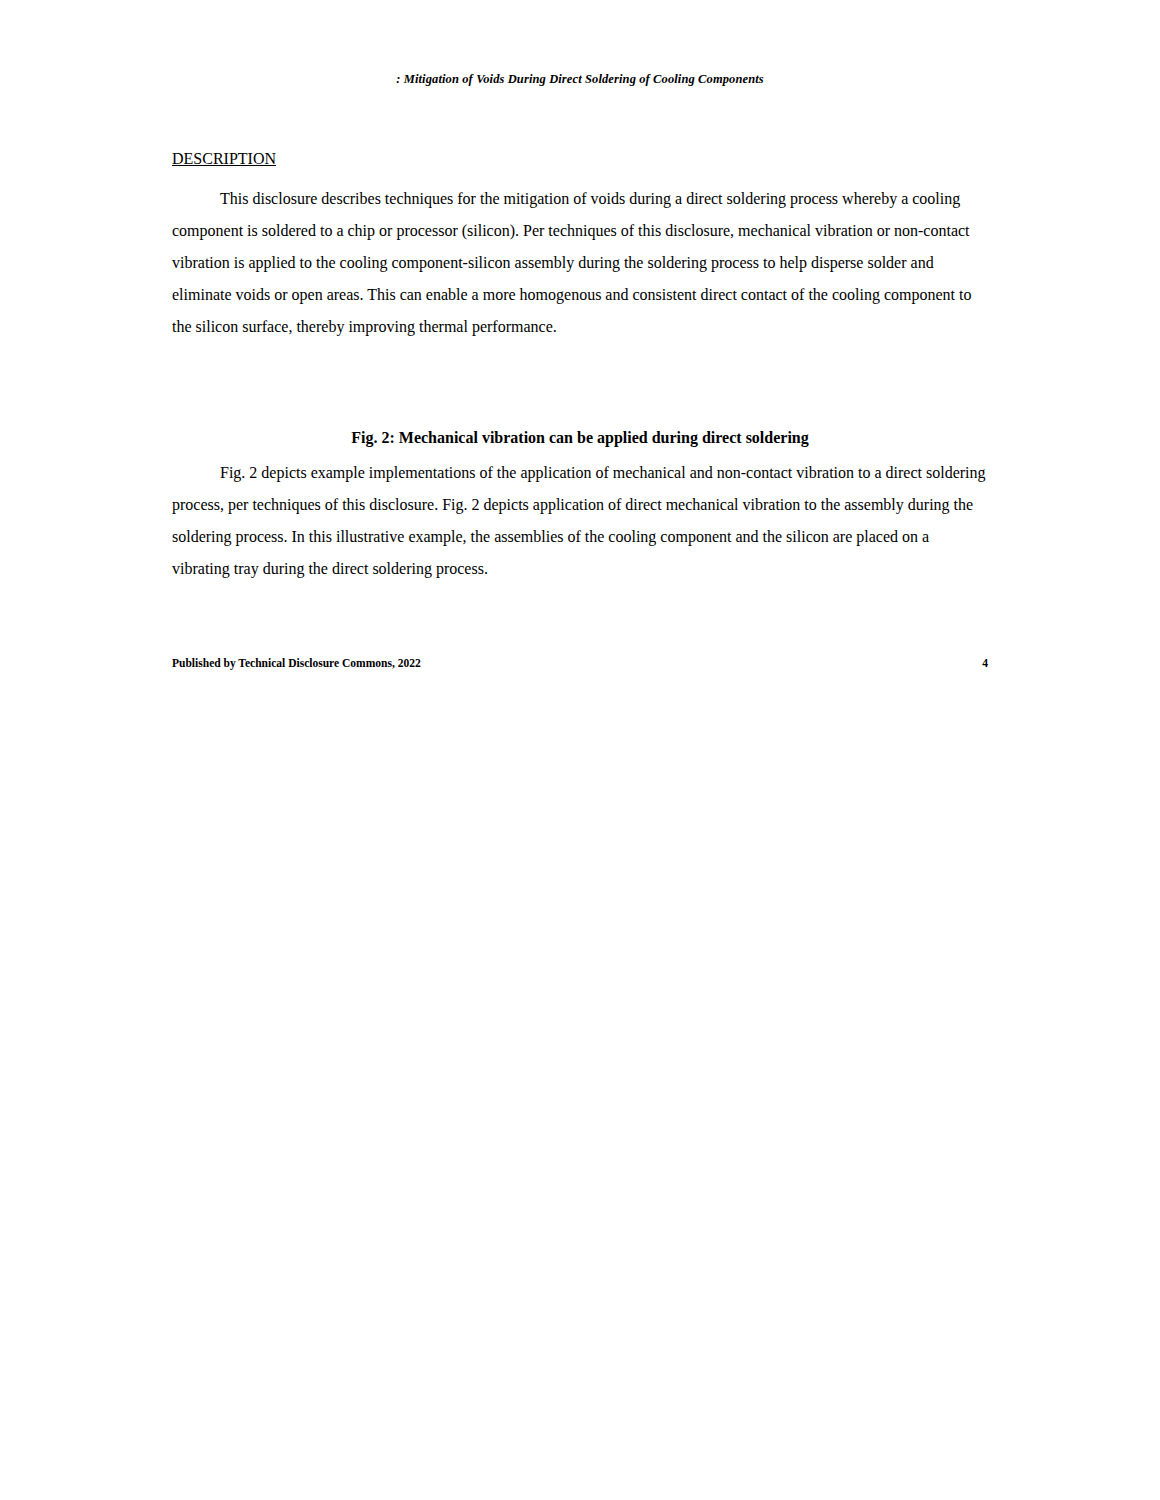: Mitigation of Voids During Direct Soldering of Cooling Components
DESCRIPTION
This disclosure describes techniques for the mitigation of voids during a direct soldering process whereby a cooling component is soldered to a chip or processor (silicon). Per techniques of this disclosure, mechanical vibration or non-contact vibration is applied to the cooling component-silicon assembly during the soldering process to help disperse solder and eliminate voids or open areas. This can enable a more homogenous and consistent direct contact of the cooling component to the silicon surface, thereby improving thermal performance.
Fig. 2: Mechanical vibration can be applied during direct soldering
Fig. 2 depicts example implementations of the application of mechanical and non-contact vibration to a direct soldering process, per techniques of this disclosure. Fig. 2 depicts application of direct mechanical vibration to the assembly during the soldering process. In this illustrative example, the assemblies of the cooling component and the silicon are placed on a vibrating tray during the direct soldering process.
Published by Technical Disclosure Commons, 2022 4